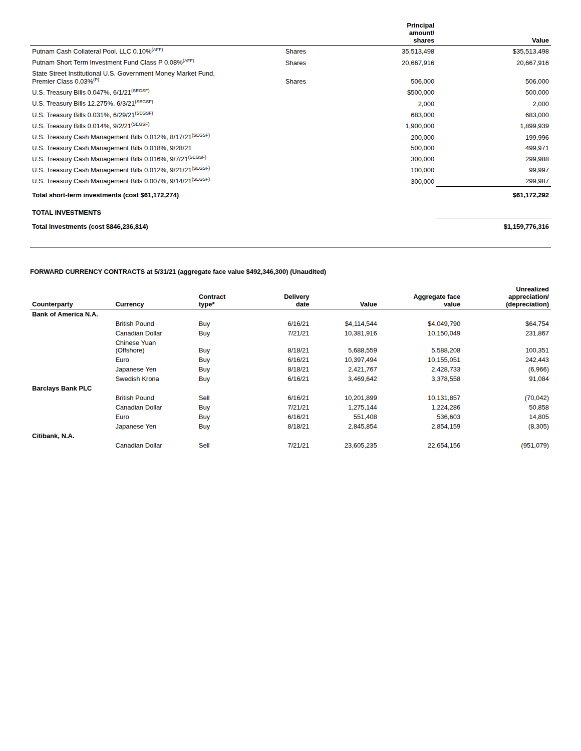| | | Principal amount/ shares | Value |
| Putnam Cash Collateral Pool, LLC 0.10% (AFF) | Shares | 35,513,498 | $35,513,498 |
| Putnam Short Term Investment Fund Class P 0.08% (AFF) | Shares | 20,667,916 | 20,667,916 |
| State Street Institutional U.S. Government Money Market Fund, Premier Class 0.03% (P) | Shares | 506,000 | 506,000 |
| U.S. Treasury Bills 0.047%, 6/1/21 (SEGSF) | | $500,000 | 500,000 |
| U.S. Treasury Bills 12.275%, 6/3/21 (SEGSF) | | 2,000 | 2,000 |
| U.S. Treasury Bills 0.031%, 6/29/21 (SEGSF) | | 683,000 | 683,000 |
| U.S. Treasury Bills 0.014%, 9/2/21 (SEGSF) | | 1,900,000 | 1,899,939 |
| U.S. Treasury Cash Management Bills 0.012%, 8/17/21 (SEGSF) | | 200,000 | 199,996 |
| U.S. Treasury Cash Management Bills 0.018%, 9/28/21 | | 500,000 | 499,971 |
| U.S. Treasury Cash Management Bills 0.016%, 9/7/21 (SEGSF) | | 300,000 | 299,988 |
| U.S. Treasury Cash Management Bills 0.012%, 9/21/21 (SEGSF) | | 100,000 | 99,997 |
| U.S. Treasury Cash Management Bills 0.007%, 9/14/21 (SEGSF) | | 300,000 | 299,987 |
| Total short-term investments (cost $61,172,274) | | | $61,172,292 |
| TOTAL INVESTMENTS | |
| Total investments (cost $846,236,814) | | | $1,159,776,316 |
FORWARD CURRENCY CONTRACTS at 5/31/21 (aggregate face value $492,346,300) (Unaudited)
| Counterparty | Currency | Contract type* | Delivery date | Value | Aggregate face value | Unrealized appreciation/ (depreciation) |
| --- | --- | --- | --- | --- | --- | --- |
| Bank of America N.A. |
| | British Pound | Buy | 6/16/21 | $4,114,544 | $4,049,790 | $64,754 |
| | Canadian Dollar | Buy | 7/21/21 | 10,381,916 | 10,150,049 | 231,867 |
| | Chinese Yuan (Offshore) | Buy | 8/18/21 | 5,688,559 | 5,588,208 | 100,351 |
| | Euro | Buy | 6/16/21 | 10,397,494 | 10,155,051 | 242,443 |
| | Japanese Yen | Buy | 8/18/21 | 2,421,767 | 2,428,733 | (6,966) |
| | Swedish Krona | Buy | 6/16/21 | 3,469,642 | 3,378,558 | 91,084 |
| Barclays Bank PLC |
| | British Pound | Sell | 6/16/21 | 10,201,899 | 10,131,857 | (70,042) |
| | Canadian Dollar | Buy | 7/21/21 | 1,275,144 | 1,224,286 | 50,858 |
| | Euro | Buy | 6/16/21 | 551,408 | 536,603 | 14,805 |
| | Japanese Yen | Buy | 8/18/21 | 2,845,854 | 2,854,159 | (8,305) |
| Citibank, N.A. |
| | Canadian Dollar | Sell | 7/21/21 | 23,605,235 | 22,654,156 | (951,079) |